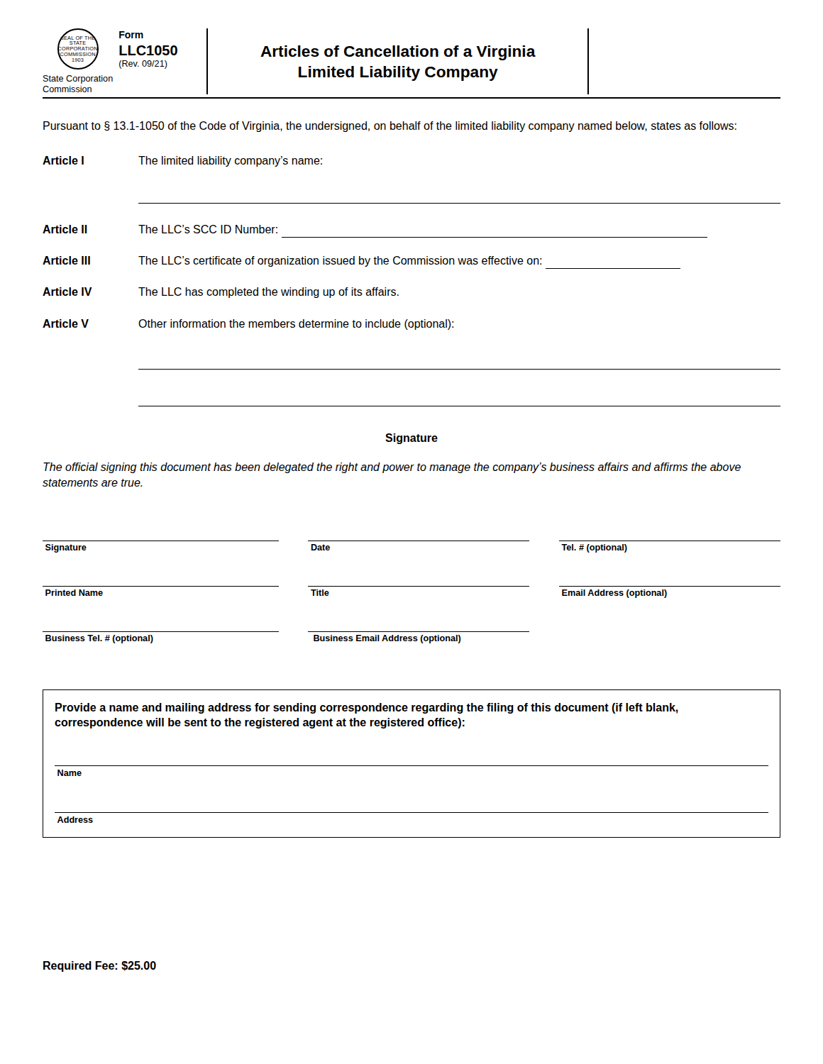SEAL OF THE STATE CORPORATION COMMISSION 1903
State Corporation
Commission
Form
LLC1050
(Rev. 09/21)
Articles of Cancellation of a Virginia
Limited Liability Company
Pursuant to § 13.1-1050 of the Code of Virginia, the undersigned, on behalf of the limited liability company named below, states as follows:
Article I
The limited liability company’s name:
Article II
The LLC’s SCC ID Number:
Article III
The LLC’s certificate of organization issued by the Commission was effective on:
Article IV
The LLC has completed the winding up of its affairs.
Article V
Other information the members determine to include (optional):
Signature
The official signing this document has been delegated the right and power to manage the company’s business affairs and affirms the above statements are true.
| Signature | | Date | | Tel. # (optional) |
| Printed Name | | Title | | Email Address (optional) |
| Business Tel. # (optional) | | Business Email Address (optional) | | |
Provide a name and mailing address for sending correspondence regarding the filing of this document (if left blank, correspondence will be sent to the registered agent at the registered office):
Name
Address
Required Fee: $25.00